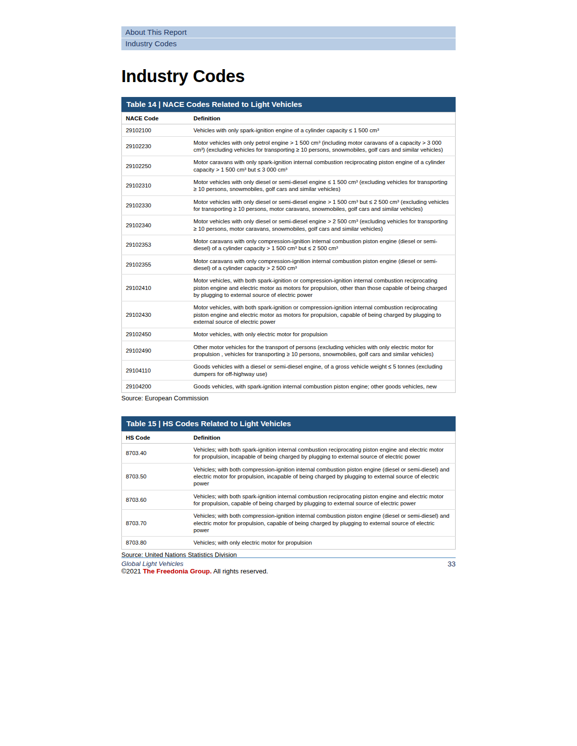About This Report
Industry Codes
Industry Codes
Table 14 | NACE Codes Related to Light Vehicles
| NACE Code | Definition |
| --- | --- |
| 29102100 | Vehicles with only spark-ignition engine of a cylinder capacity ≤ 1 500 cm³ |
| 29102230 | Motor vehicles with only petrol engine > 1 500 cm³ (including motor caravans of a capacity > 3 000 cm³) (excluding vehicles for transporting ≥ 10 persons, snowmobiles, golf cars and similar vehicles) |
| 29102250 | Motor caravans with only spark-ignition internal combustion reciprocating piston engine of a cylinder capacity > 1 500 cm³ but ≤ 3 000 cm³ |
| 29102310 | Motor vehicles with only diesel or semi-diesel engine ≤ 1 500 cm³ (excluding vehicles for transporting ≥ 10 persons, snowmobiles, golf cars and similar vehicles) |
| 29102330 | Motor vehicles with only diesel or semi-diesel engine > 1 500 cm³ but ≤ 2 500 cm³ (excluding vehicles for transporting ≥ 10 persons, motor caravans, snowmobiles, golf cars and similar vehicles) |
| 29102340 | Motor vehicles with only diesel or semi-diesel engine > 2 500 cm³ (excluding vehicles for transporting ≥ 10 persons, motor caravans, snowmobiles, golf cars and similar vehicles) |
| 29102353 | Motor caravans with only compression-ignition internal combustion piston engine (diesel or semi-diesel) of a cylinder capacity > 1 500 cm³ but ≤ 2 500 cm³ |
| 29102355 | Motor caravans with only compression-ignition internal combustion piston engine (diesel or semi-diesel) of a cylinder capacity > 2 500 cm³ |
| 29102410 | Motor vehicles, with both spark-ignition or compression-ignition internal combustion reciprocating piston engine and electric motor as motors for propulsion, other than those capable of being charged by plugging to external source of electric power |
| 29102430 | Motor vehicles, with both spark-ignition or compression-ignition internal combustion reciprocating piston engine and electric motor as motors for propulsion, capable of being charged by plugging to external source of electric power |
| 29102450 | Motor vehicles, with only electric motor for propulsion |
| 29102490 | Other motor vehicles for the transport of persons (excluding vehicles with only electric motor for propulsion , vehicles for transporting ≥ 10 persons, snowmobiles, golf cars and similar vehicles) |
| 29104110 | Goods vehicles with a diesel or semi-diesel engine, of a gross vehicle weight ≤ 5 tonnes (excluding dumpers for off-highway use) |
| 29104200 | Goods vehicles, with spark-ignition internal combustion piston engine; other goods vehicles, new |
Source: European Commission
Table 15 | HS Codes Related to Light Vehicles
| HS Code | Definition |
| --- | --- |
| 8703.40 | Vehicles; with both spark-ignition internal combustion reciprocating piston engine and electric motor for propulsion, incapable of being charged by plugging to external source of electric power |
| 8703.50 | Vehicles; with both compression-ignition internal combustion piston engine (diesel or semi-diesel) and electric motor for propulsion, incapable of being charged by plugging to external source of electric power |
| 8703.60 | Vehicles; with both spark-ignition internal combustion reciprocating piston engine and electric motor for propulsion, capable of being charged by plugging to external source of electric power |
| 8703.70 | Vehicles; with both compression-ignition internal combustion piston engine (diesel or semi-diesel) and electric motor for propulsion, capable of being charged by plugging to external source of electric power |
| 8703.80 | Vehicles; with only electric motor for propulsion |
Source: United Nations Statistics Division
33
Global Light Vehicles
©2021 The Freedonia Group. All rights reserved.